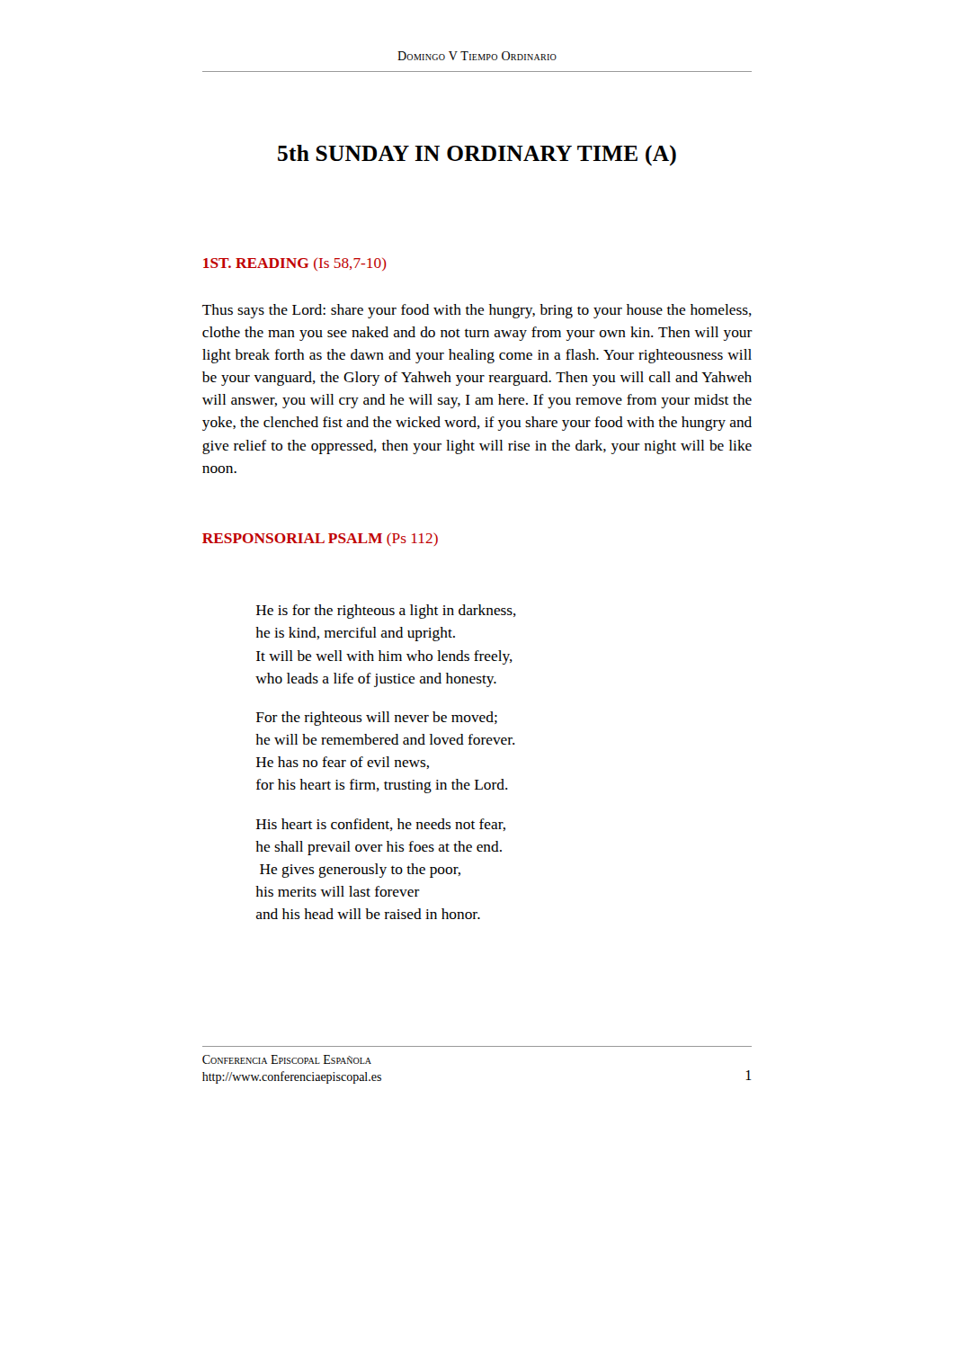Domingo V Tiempo Ordinario
5th SUNDAY IN ORDINARY TIME (A)
1ST. READING (Is 58,7-10)
Thus says the Lord: share your food with the hungry, bring to your house the homeless, clothe the man you see naked and do not turn away from your own kin. Then will your light break forth as the dawn and your healing come in a flash. Your righteousness will be your vanguard, the Glory of Yahweh your rearguard. Then you will call and Yahweh will answer, you will cry and he will say, I am here. If you remove from your midst the yoke, the clenched fist and the wicked word, if you share your food with the hungry and give relief to the oppressed, then your light will rise in the dark, your night will be like noon.
RESPONSORIAL PSALM (Ps 112)
He is for the righteous a light in darkness,
he is kind, merciful and upright.
It will be well with him who lends freely,
who leads a life of justice and honesty.
For the righteous will never be moved;
he will be remembered and loved forever.
He has no fear of evil news,
for his heart is firm, trusting in the Lord.
His heart is confident, he needs not fear,
he shall prevail over his foes at the end.
He gives generously to the poor,
his merits will last forever
and his head will be raised in honor.
Conferencia Episcopal Española
http://www.conferenciaepiscopal.es
1